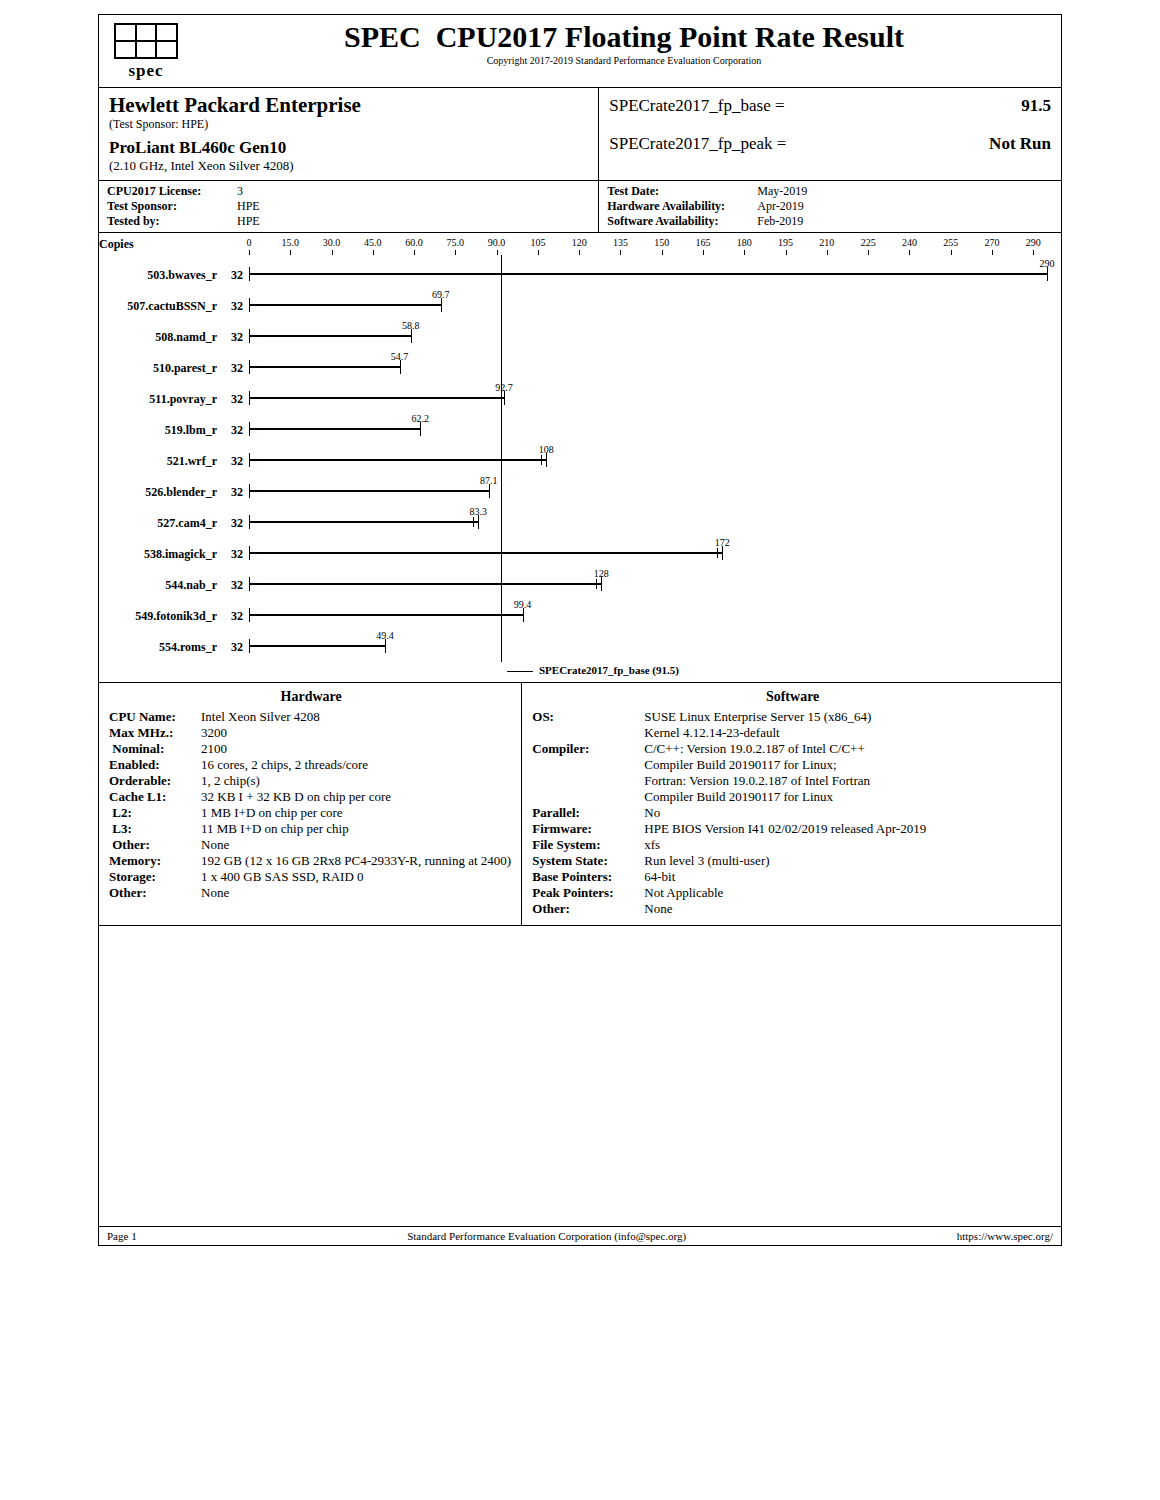spec
SPEC CPU2017 Floating Point Rate Result
Copyright 2017-2019 Standard Performance Evaluation Corporation
Hewlett Packard Enterprise
(Test Sponsor: HPE)
ProLiant BL460c Gen10
(2.10 GHz, Intel Xeon Silver 4208)
SPECrate2017_fp_base = 91.5
SPECrate2017_fp_peak = Not Run
CPU2017 License:
3
Test Sponsor:
HPE
Tested by:
HPE
Test Date:
May-2019
Hardware Availability:
Apr-2019
Software Availability:
Feb-2019
Copies 0 15.0 30.0 45.0 60.0 75.0 90.0 105 120 135 150 165 180 195 210 225 240 255 270 290
503.bwaves_r
32
290
507.cactuBSSN_r
32
69.7
508.namd_r
32
58.8
510.parest_r
32
54.7
511.povray_r
32
92.7
519.lbm_r
32
62.2
521.wrf_r
32
108
526.blender_r
32
87.1
527.cam4_r
32
83.3
538.imagick_r
32
172
544.nab_r
32
128
549.fotonik3d_r
32
99.4
554.roms_r
32
49.4
SPECrate2017_fp_base (91.5)
Hardware
CPU Name:
Intel Xeon Silver 4208
Max MHz.:
3200
Nominal:
2100
Enabled:
16 cores, 2 chips, 2 threads/core
Orderable:
1, 2 chip(s)
Cache L1:
32 KB I + 32 KB D on chip per core
L2:
1 MB I+D on chip per core
L3:
11 MB I+D on chip per chip
Other:
None
Memory:
192 GB (12 x 16 GB 2Rx8 PC4-2933Y-R, running at 2400)
Storage:
1 x 400 GB SAS SSD, RAID 0
Other:
None
Software
OS:
SUSE Linux Enterprise Server 15 (x86_64)
Kernel 4.12.14-23-default
Compiler:
C/C++: Version 19.0.2.187 of Intel C/C++
Compiler Build 20190117 for Linux;
Fortran: Version 19.0.2.187 of Intel Fortran
Compiler Build 20190117 for Linux
Parallel:
No
Firmware:
HPE BIOS Version I41 02/02/2019 released Apr-2019
File System:
xfs
System State:
Run level 3 (multi-user)
Base Pointers:
64-bit
Peak Pointers:
Not Applicable
Other:
None
Page 1
Standard Performance Evaluation Corporation (info@spec.org)
https://www.spec.org/